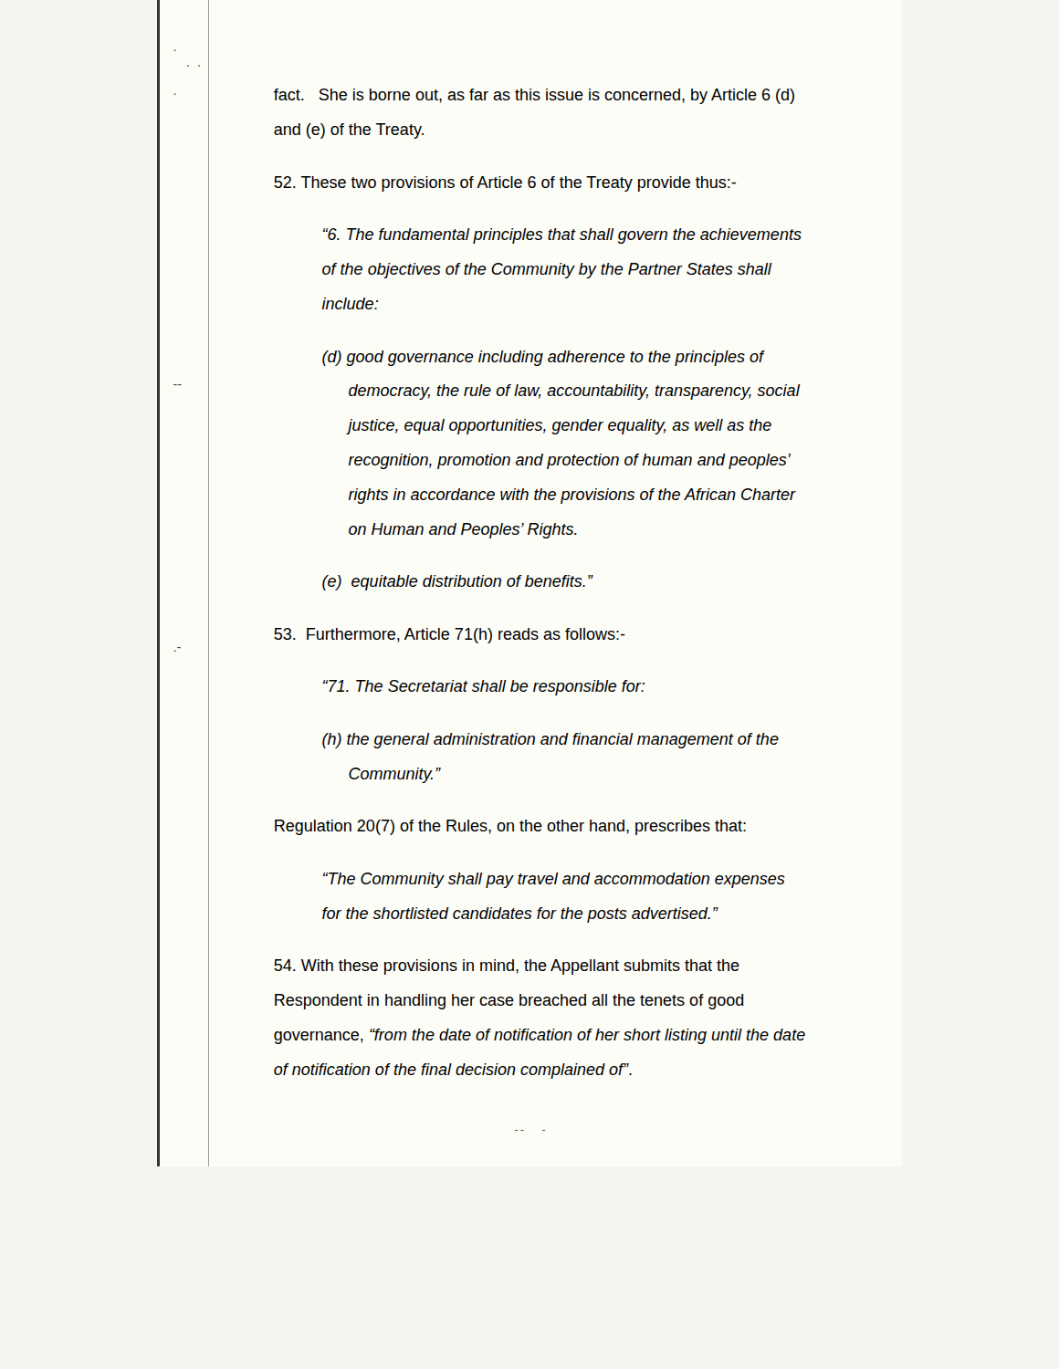. . . . -- .-
fact. She is borne out, as far as this issue is concerned, by Article 6 (d) and (e) of the Treaty.
52. These two provisions of Article 6 of the Treaty provide thus:-
“6. The fundamental principles that shall govern the achievements of the objectives of the Community by the Partner States shall include:
(d) good governance including adherence to the principles of democracy, the rule of law, accountability, transparency, social justice, equal opportunities, gender equality, as well as the recognition, promotion and protection of human and peoples’ rights in accordance with the provisions of the African Charter on Human and Peoples’ Rights.
(e) equitable distribution of benefits.”
53. Furthermore, Article 71(h) reads as follows:-
“71. The Secretariat shall be responsible for:
(h) the general administration and financial management of the Community.”
Regulation 20(7) of the Rules, on the other hand, prescribes that:
“The Community shall pay travel and accommodation expenses for the shortlisted candidates for the posts advertised.”
54. With these provisions in mind, the Appellant submits that the Respondent in handling her case breached all the tenets of good governance, “from the date of notification of her short listing until the date of notification of the final decision complained of”.
‑‑ ‑